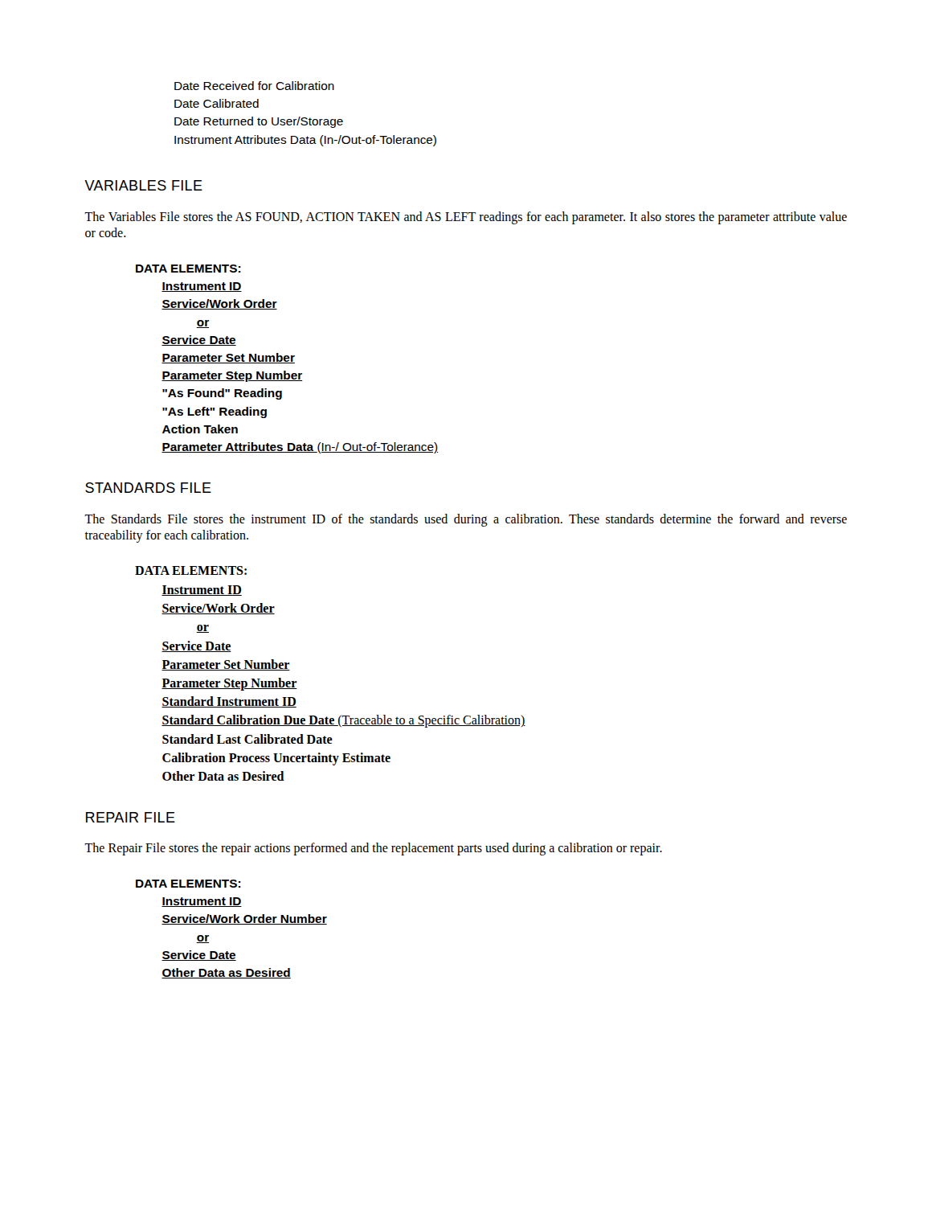Date Received for Calibration
Date Calibrated
Date Returned to User/Storage
Instrument Attributes Data (In-/Out-of-Tolerance)
VARIABLES FILE
The Variables File stores the AS FOUND, ACTION TAKEN and AS LEFT readings for each parameter. It also stores the parameter attribute value or code.
DATA ELEMENTS:
Instrument ID
Service/Work Orderor
Service Date
Parameter Set Number
Parameter Step Number
"As Found" Reading
"As Left" Reading
Action Taken
Parameter Attributes Data (In-/ Out-of-Tolerance)
STANDARDS FILE
The Standards File stores the instrument ID of the standards used during a calibration. These standards determine the forward and reverse traceability for each calibration.
DATA ELEMENTS:
Instrument ID
Service/Work Orderor
Service Date
Parameter Set Number
Parameter Step Number
Standard Instrument ID
Standard Calibration Due Date (Traceable to a Specific Calibration)
Standard Last Calibrated Date
Calibration Process Uncertainty Estimate
Other Data as Desired
REPAIR FILE
The Repair File stores the repair actions performed and the replacement parts used during a calibration or repair.
DATA ELEMENTS:
Instrument ID
Service/Work Order Numberor
Service Date
Other Data as Desired